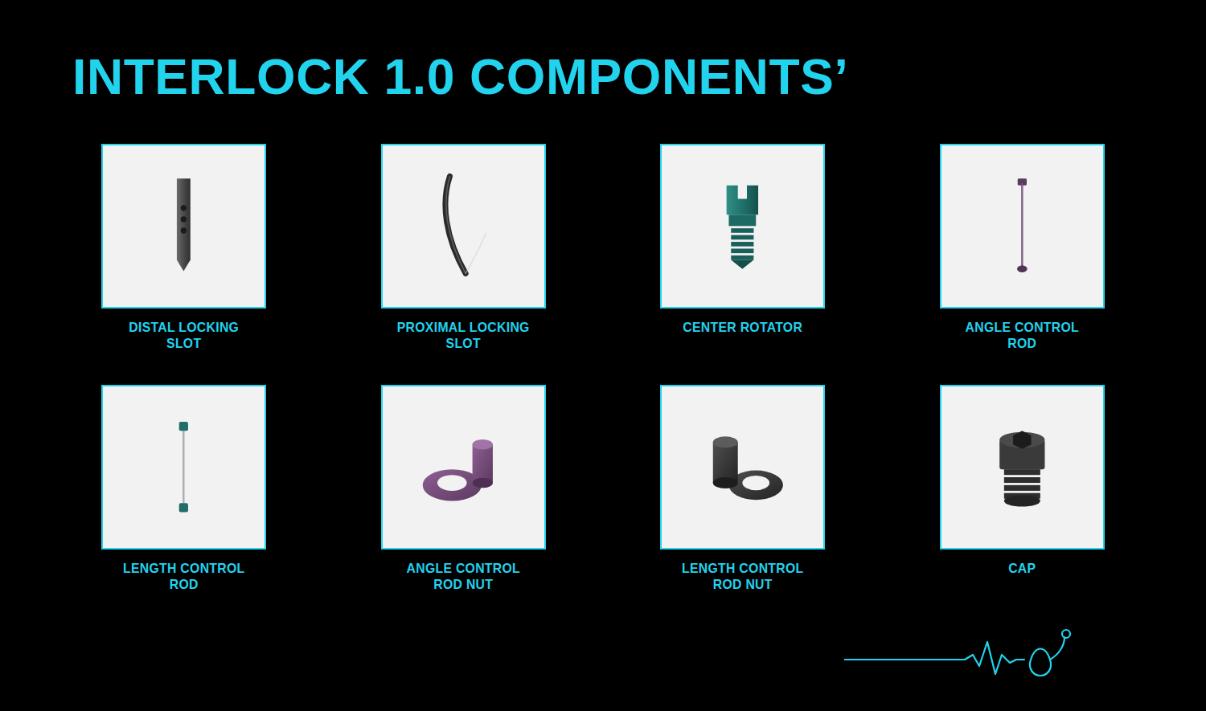Interlock 1.0 Components’
Distal Locking
Slot
Proximal Locking
Slot
Center Rotator
Angle Control
Rod
Length Control
Rod
Angle Control
Rod Nut
Length Control
Rod Nut
Cap